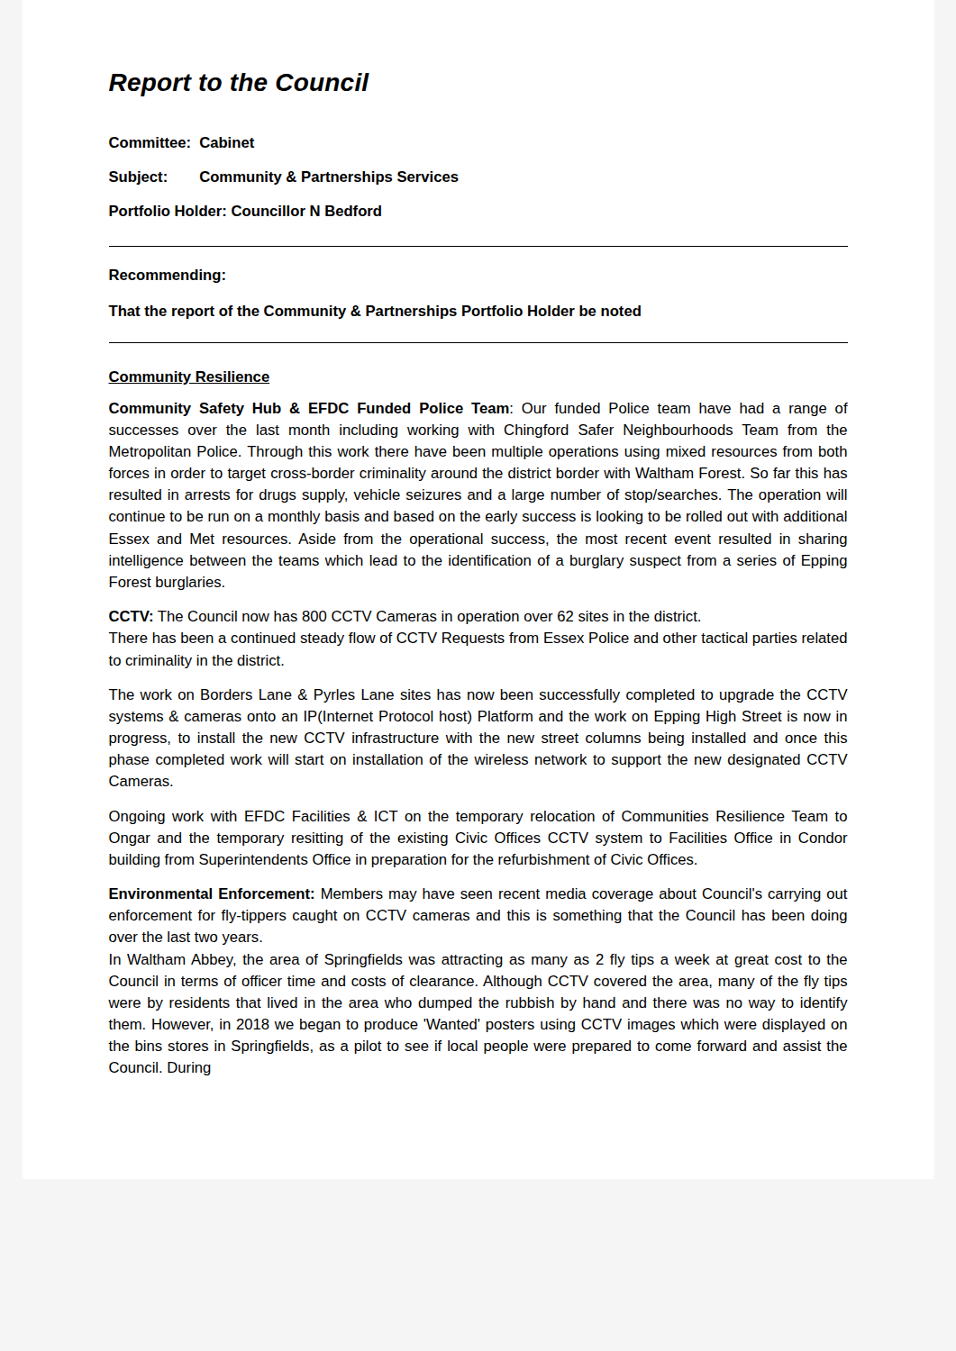Report to the Council
Committee: Cabinet
Subject: Community & Partnerships Services
Portfolio Holder: Councillor N Bedford
Recommending:
That the report of the Community & Partnerships Portfolio Holder be noted
Community Resilience
Community Safety Hub & EFDC Funded Police Team: Our funded Police team have had a range of successes over the last month including working with Chingford Safer Neighbourhoods Team from the Metropolitan Police. Through this work there have been multiple operations using mixed resources from both forces in order to target cross-border criminality around the district border with Waltham Forest. So far this has resulted in arrests for drugs supply, vehicle seizures and a large number of stop/searches. The operation will continue to be run on a monthly basis and based on the early success is looking to be rolled out with additional Essex and Met resources. Aside from the operational success, the most recent event resulted in sharing intelligence between the teams which lead to the identification of a burglary suspect from a series of Epping Forest burglaries.
CCTV: The Council now has 800 CCTV Cameras in operation over 62 sites in the district.
There has been a continued steady flow of CCTV Requests from Essex Police and other tactical parties related to criminality in the district.
The work on Borders Lane & Pyrles Lane sites has now been successfully completed to upgrade the CCTV systems & cameras onto an IP(Internet Protocol host) Platform and the work on Epping High Street is now in progress, to install the new CCTV infrastructure with the new street columns being installed and once this phase completed work will start on installation of the wireless network to support the new designated CCTV Cameras.
Ongoing work with EFDC Facilities & ICT on the temporary relocation of Communities Resilience Team to Ongar and the temporary resitting of the existing Civic Offices CCTV system to Facilities Office in Condor building from Superintendents Office in preparation for the refurbishment of Civic Offices.
Environmental Enforcement: Members may have seen recent media coverage about Council's carrying out enforcement for fly-tippers caught on CCTV cameras and this is something that the Council has been doing over the last two years.
In Waltham Abbey, the area of Springfields was attracting as many as 2 fly tips a week at great cost to the Council in terms of officer time and costs of clearance. Although CCTV covered the area, many of the fly tips were by residents that lived in the area who dumped the rubbish by hand and there was no way to identify them. However, in 2018 we began to produce 'Wanted' posters using CCTV images which were displayed on the bins stores in Springfields, as a pilot to see if local people were prepared to come forward and assist the Council. During